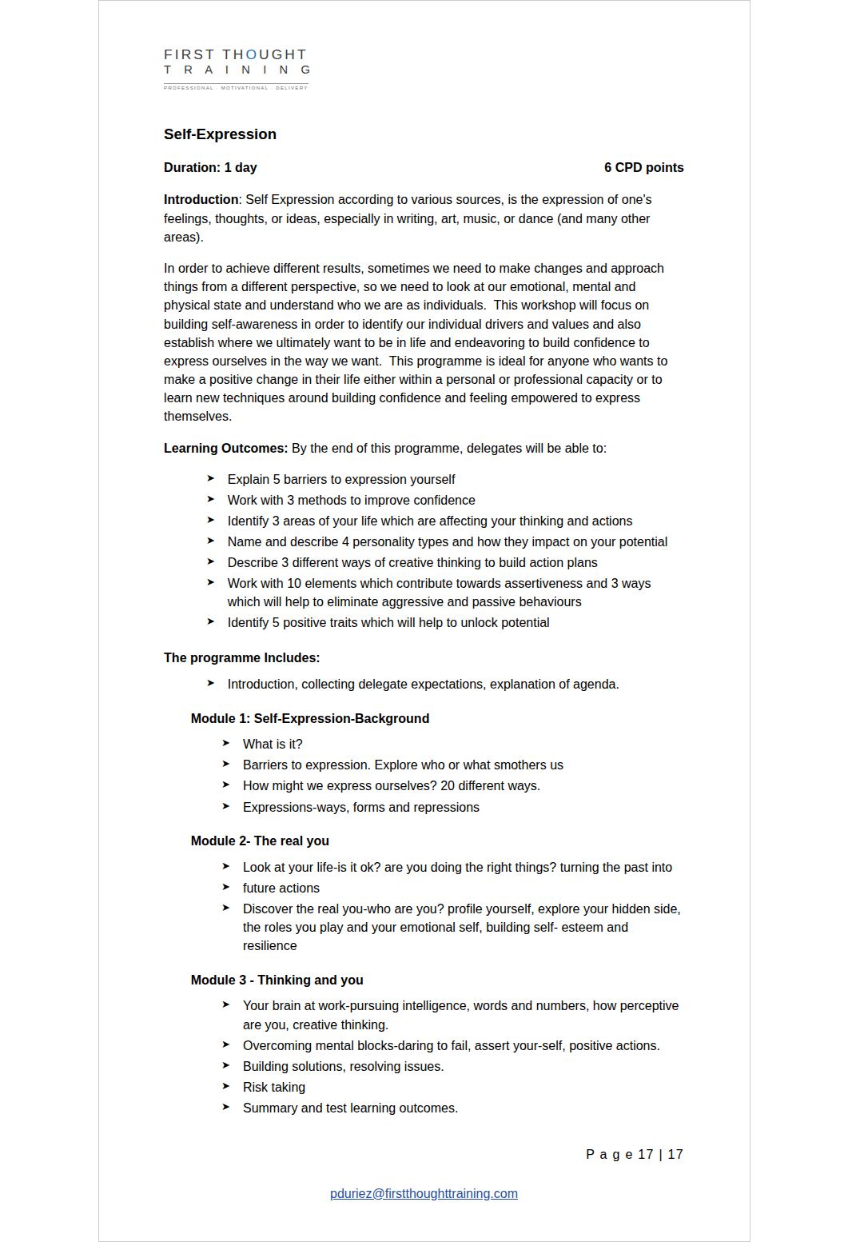FIRST THOUGHT
T R A I N I N G
PROFESSIONAL · MOTIVATIONAL · DELIVERY
Self-Expression
Duration: 1 day 6 CPD points
Introduction: Self Expression according to various sources, is the expression of one's feelings, thoughts, or ideas, especially in writing, art, music, or dance (and many other areas).
In order to achieve different results, sometimes we need to make changes and approach things from a different perspective, so we need to look at our emotional, mental and physical state and understand who we are as individuals. This workshop will focus on building self-awareness in order to identify our individual drivers and values and also establish where we ultimately want to be in life and endeavoring to build confidence to express ourselves in the way we want. This programme is ideal for anyone who wants to make a positive change in their life either within a personal or professional capacity or to learn new techniques around building confidence and feeling empowered to express themselves.
Learning Outcomes: By the end of this programme, delegates will be able to:
Explain 5 barriers to expression yourself
Work with 3 methods to improve confidence
Identify 3 areas of your life which are affecting your thinking and actions
Name and describe 4 personality types and how they impact on your potential
Describe 3 different ways of creative thinking to build action plans
Work with 10 elements which contribute towards assertiveness and 3 ways which will help to eliminate aggressive and passive behaviours
Identify 5 positive traits which will help to unlock potential
The programme Includes:
Introduction, collecting delegate expectations, explanation of agenda.
Module 1: Self-Expression-Background
What is it?
Barriers to expression. Explore who or what smothers us
How might we express ourselves? 20 different ways.
Expressions-ways, forms and repressions
Module 2- The real you
Look at your life-is it ok? are you doing the right things? turning the past into
future actions
Discover the real you-who are you? profile yourself, explore your hidden side, the roles you play and your emotional self, building self- esteem and resilience
Module 3 - Thinking and you
Your brain at work-pursuing intelligence, words and numbers, how perceptive are you, creative thinking.
Overcoming mental blocks-daring to fail, assert your-self, positive actions.
Building solutions, resolving issues.
Risk taking
Summary and test learning outcomes.
P a g e 17 | 17
pduriez@firstthoughttraining.com